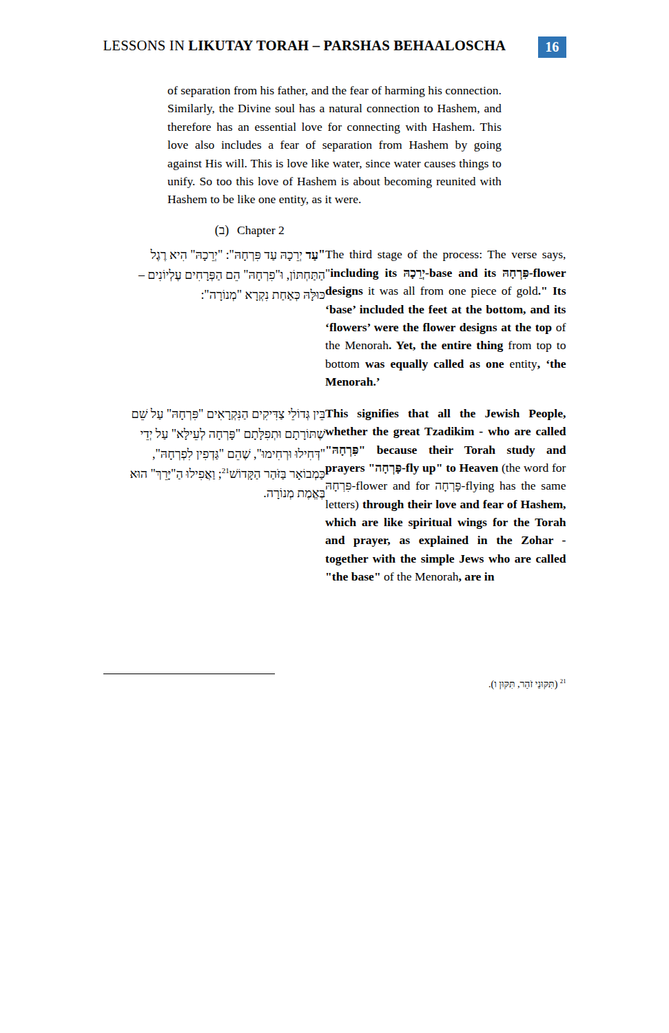LESSONS IN LIKUTAY TORAH – PARSHAS BEHAALOSCHA
16
of separation from his father, and the fear of harming his connection. Similarly, the Divine soul has a natural connection to Hashem, and therefore has an essential love for connecting with Hashem. This love also includes a fear of separation from Hashem by going against His will. This is love like water, since water causes things to unify. So too this love of Hashem is about becoming reunited with Hashem to be like one entity, as it were.
(ב)
Chapter 2
"עַד יְרֵכָהּ עַד פִּרְחָהּ": "יְרֵכָהּ" הִיא רֶגֶל הַתַּחְתּוֹן, וּ"פִרְחָהּ" הֵם הַפְּרָחִים עֶלְיוֹנִים – כּוּלָּהּ כְּאַחַת נִקְרָא "מְנוֹרָה":
The third stage of the process: The verse says, "including its יְרֵכָהּ-base and its פִּרְחָהּ-flower designs it was all from one piece of gold." Its ‘base’ included the feet at the bottom, and its ‘flowers’ were the flower designs at the top of the Menorah. Yet, the entire thing from top to bottom was equally called as one entity, ‘the Menorah.’
בֵּין גְּדוֹלֵי צַדִּיקִים הַנִּקְרָאִים "פִּרְחָהּ" עַל שֵׁם שֶׁתּוֹרָתָם וּתְפִלָּתָם "פָּרְחָה לְעֵילָּא" עַל יְדֵי "דְּחִילוּ וּרְחִימוּ", שֶׁהֵם "גַּדְפִין לִפְרְחָהּ", כַּמְבוֹאָר בַּזֹּהַר הַקָּדוֹשׁ21; וַאֲפִילוּ הַ"יָּרֵךְ" הוּא בֶּאֱמֶת מְנוֹרָה.
This signifies that all the Jewish People, whether the great Tzadikim - who are called "פִּרְחָהּ" because their Torah study and prayers "פָּרְחָה-fly up" to Heaven (the word for פִּרְחָהּ-flower and for פָּרְחָה-flying has the same letters) through their love and fear of Hashem, which are like spiritual wings for the Torah and prayer, as explained in the Zohar - together with the simple Jews who are called "the base" of the Menorah, are in
21 (תִּקּוּנֵי זֹהַר, תִּקּוּן ו).